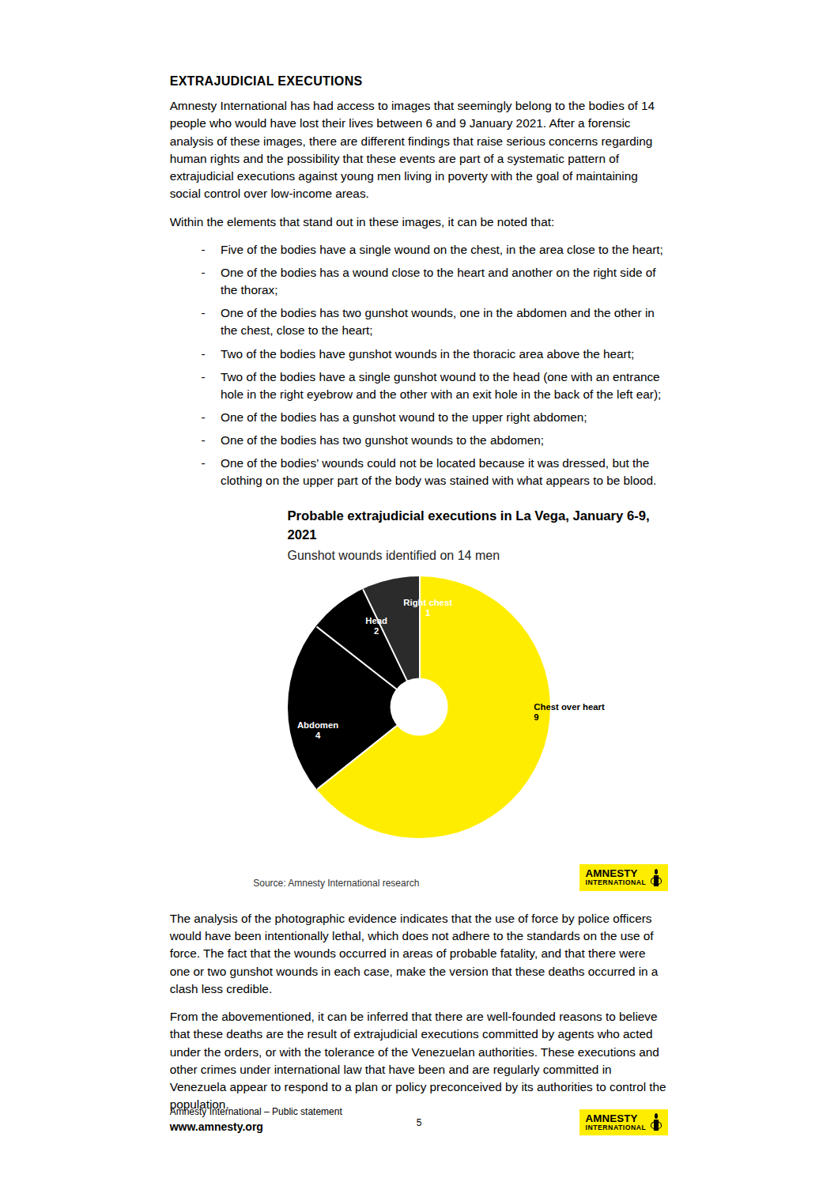Extrajudicial executions
Amnesty International has had access to images that seemingly belong to the bodies of 14 people who would have lost their lives between 6 and 9 January 2021. After a forensic analysis of these images, there are different findings that raise serious concerns regarding human rights and the possibility that these events are part of a systematic pattern of extrajudicial executions against young men living in poverty with the goal of maintaining social control over low-income areas.
Within the elements that stand out in these images, it can be noted that:
Five of the bodies have a single wound on the chest, in the area close to the heart;
One of the bodies has a wound close to the heart and another on the right side of the thorax;
One of the bodies has two gunshot wounds, one in the abdomen and the other in the chest, close to the heart;
Two of the bodies have gunshot wounds in the thoracic area above the heart;
Two of the bodies have a single gunshot wound to the head (one with an entrance hole in the right eyebrow and the other with an exit hole in the back of the left ear);
One of the bodies has a gunshot wound to the upper right abdomen;
One of the bodies has two gunshot wounds to the abdomen;
One of the bodies’ wounds could not be located because it was dressed, but the clothing on the upper part of the body was stained with what appears to be blood.
Probable extrajudicial executions in La Vega, January 6-9, 2021
Gunshot wounds identified on 14 men
Chest over heart
9
Abdomen
4
Head
2
Right chest
1
Source: Amnesty International research
AMNESTY INTERNATIONAL
The analysis of the photographic evidence indicates that the use of force by police officers would have been intentionally lethal, which does not adhere to the standards on the use of force. The fact that the wounds occurred in areas of probable fatality, and that there were one or two gunshot wounds in each case, make the version that these deaths occurred in a clash less credible.
From the abovementioned, it can be inferred that there are well-founded reasons to believe that these deaths are the result of extrajudicial executions committed by agents who acted under the orders, or with the tolerance of the Venezuelan authorities. These executions and other crimes under international law that have been and are regularly committed in Venezuela appear to respond to a plan or policy preconceived by its authorities to control the population.
Amnesty International – Public statement
www.amnesty.org
AMNESTY INTERNATIONAL
5